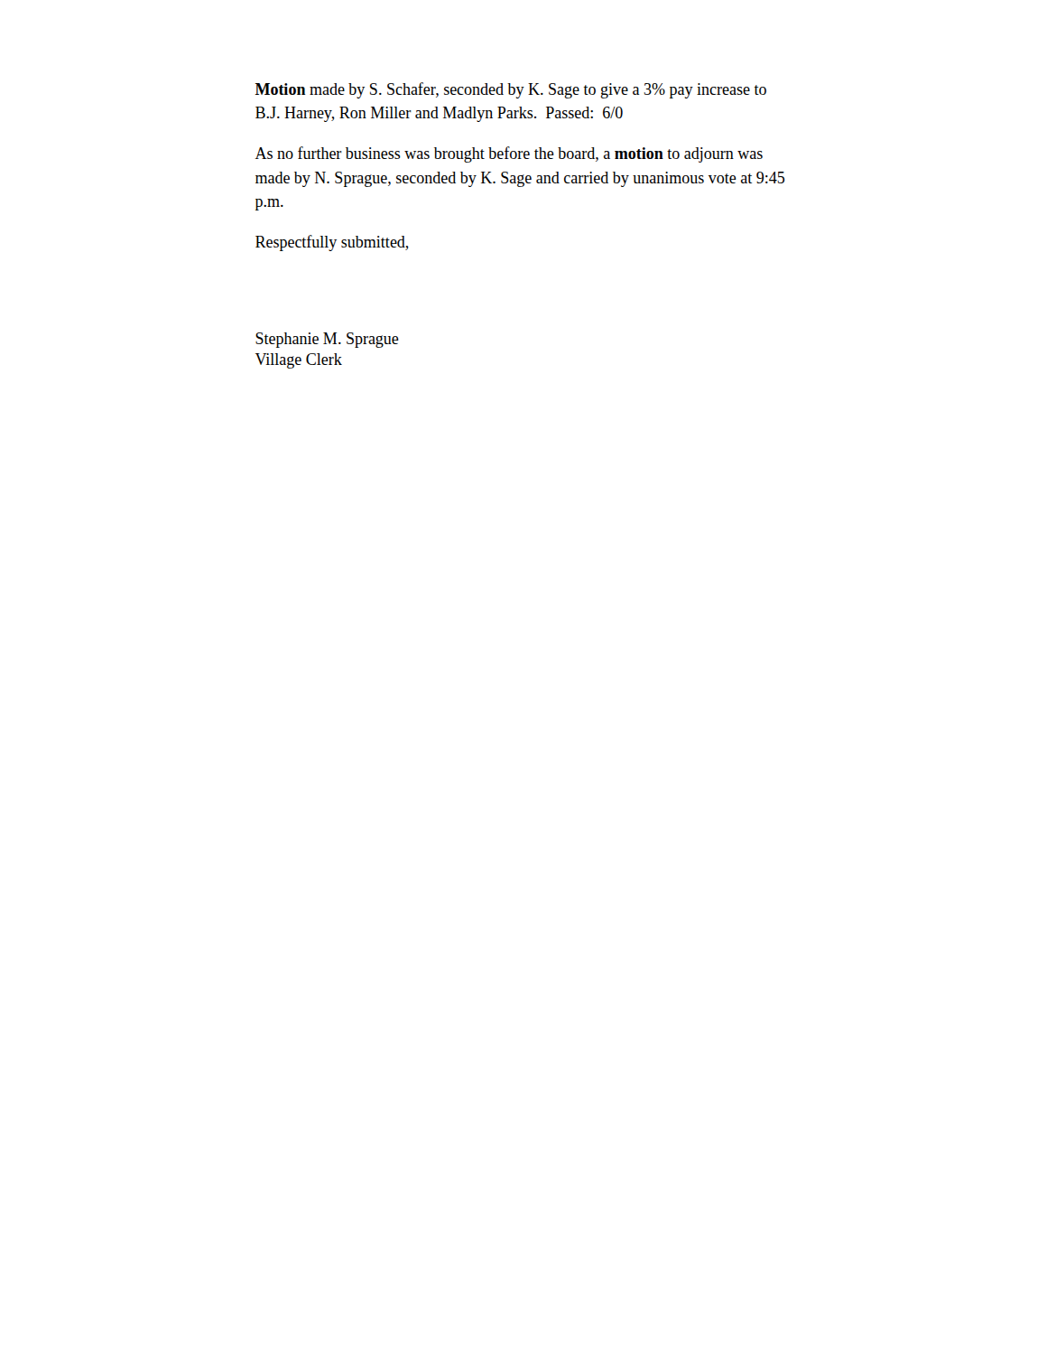Motion made by S. Schafer, seconded by K. Sage to give a 3% pay increase to B.J. Harney, Ron Miller and Madlyn Parks. Passed: 6/0
As no further business was brought before the board, a motion to adjourn was made by N. Sprague, seconded by K. Sage and carried by unanimous vote at 9:45 p.m.
Respectfully submitted,
Stephanie M. Sprague
Village Clerk